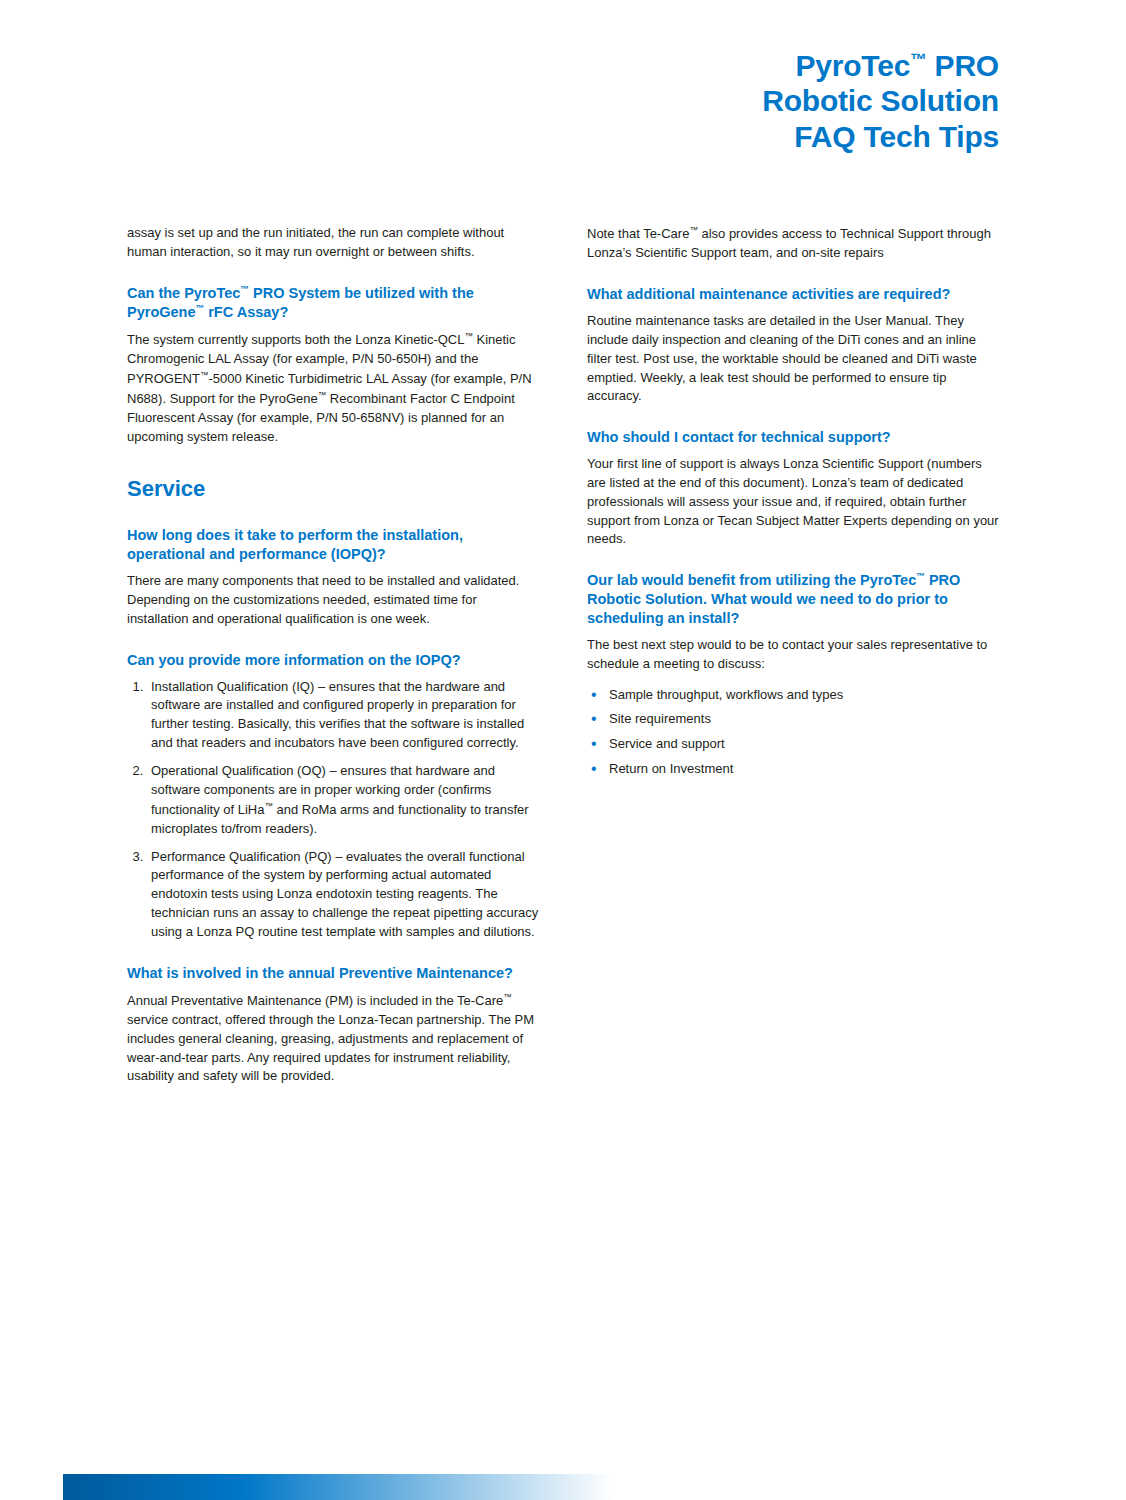PyroTec™ PRO
Robotic Solution
FAQ Tech Tips
assay is set up and the run initiated, the run can complete without human interaction, so it may run overnight or between shifts.
Can the PyroTec™ PRO System be utilized with the PyroGene™ rFC Assay?
The system currently supports both the Lonza Kinetic-QCL™ Kinetic Chromogenic LAL Assay (for example, P/N 50-650H) and the PYROGENT™-5000 Kinetic Turbidimetric LAL Assay (for example, P/N N688). Support for the PyroGene™ Recombinant Factor C Endpoint Fluorescent Assay (for example, P/N 50-658NV) is planned for an upcoming system release.
Service
How long does it take to perform the installation, operational and performance (IOPQ)?
There are many components that need to be installed and validated. Depending on the customizations needed, estimated time for installation and operational qualification is one week.
Can you provide more information on the IOPQ?
Installation Qualification (IQ) – ensures that the hardware and software are installed and configured properly in preparation for further testing. Basically, this verifies that the software is installed and that readers and incubators have been configured correctly.
Operational Qualification (OQ) – ensures that hardware and software components are in proper working order (confirms functionality of LiHa™ and RoMa arms and functionality to transfer microplates to/from readers).
Performance Qualification (PQ) – evaluates the overall functional performance of the system by performing actual automated endotoxin tests using Lonza endotoxin testing reagents. The technician runs an assay to challenge the repeat pipetting accuracy using a Lonza PQ routine test template with samples and dilutions.
What is involved in the annual Preventive Maintenance?
Annual Preventative Maintenance (PM) is included in the Te-Care™ service contract, offered through the Lonza-Tecan partnership. The PM includes general cleaning, greasing, adjustments and replacement of wear-and-tear parts. Any required updates for instrument reliability, usability and safety will be provided.
Note that Te-Care™ also provides access to Technical Support through Lonza’s Scientific Support team, and on-site repairs
What additional maintenance activities are required?
Routine maintenance tasks are detailed in the User Manual. They include daily inspection and cleaning of the DiTi cones and an inline filter test. Post use, the worktable should be cleaned and DiTi waste emptied. Weekly, a leak test should be performed to ensure tip accuracy.
Who should I contact for technical support?
Your first line of support is always Lonza Scientific Support (numbers are listed at the end of this document). Lonza’s team of dedicated professionals will assess your issue and, if required, obtain further support from Lonza or Tecan Subject Matter Experts depending on your needs.
Our lab would benefit from utilizing the PyroTec™ PRO Robotic Solution. What would we need to do prior to scheduling an install?
The best next step would to be to contact your sales representative to schedule a meeting to discuss:
Sample throughput, workflows and types
Site requirements
Service and support
Return on Investment